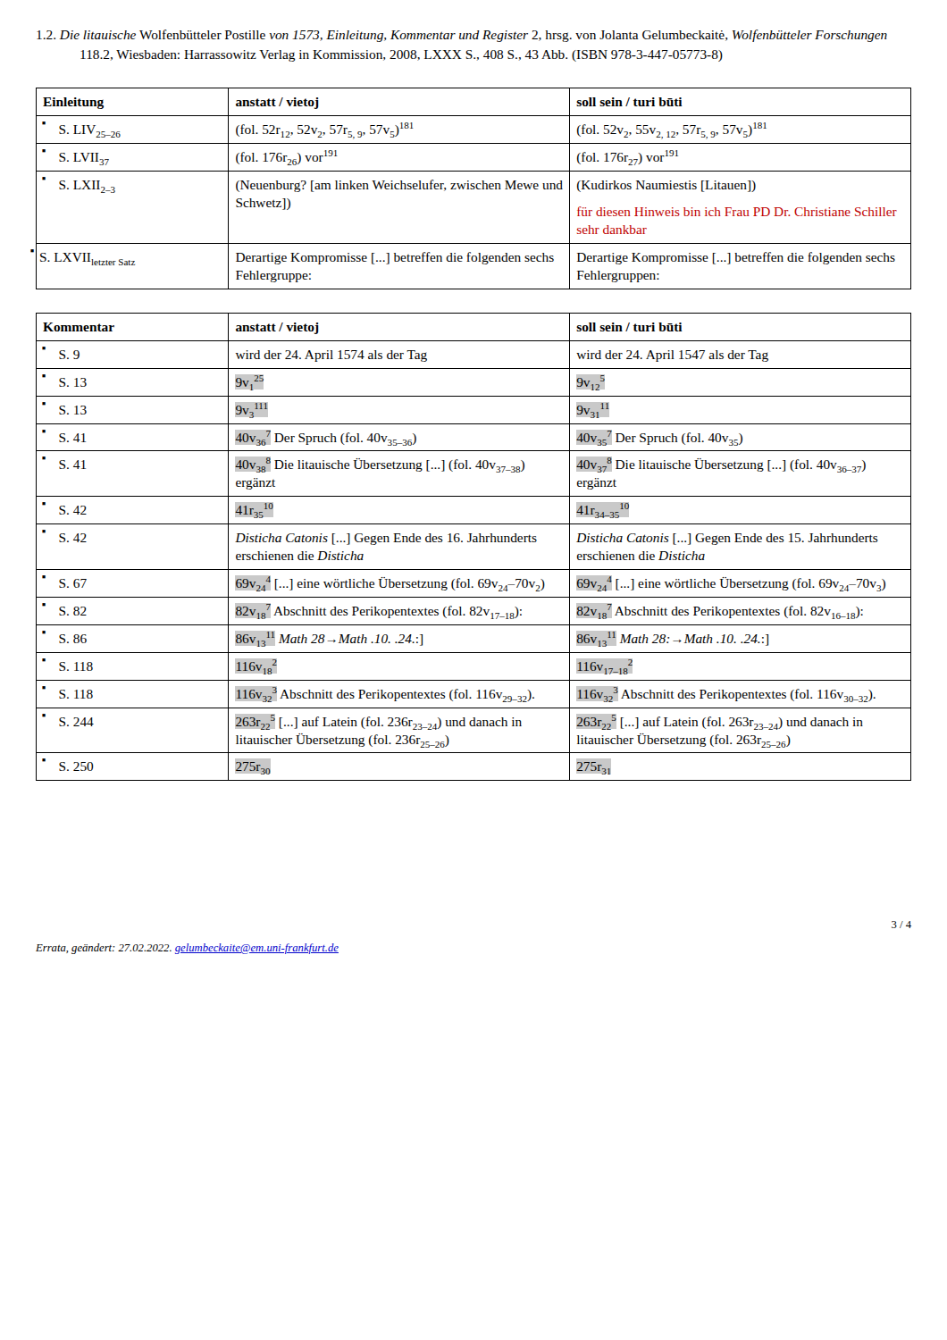1.2. Die litauische Wolfenbütteler Postille von 1573, Einleitung, Kommentar und Register 2, hrsg. von Jolanta Gelumbeckaitė, Wolfenbütteler Forschungen 118.2, Wiesbaden: Harrassowitz Verlag in Kommission, 2008, LXXX S., 408 S., 43 Abb. (ISBN 978-3-447-05773-8)
| Einleitung | anstatt / vietoj | soll sein / turi būti |
| --- | --- | --- |
| S. LIV 25–26 | (fol. 52r 12 , 52v 2 , 57r 5, 9 , 57v 5 ) 181 | (fol. 52v 2 , 55v 2, 12 , 57r 5, 9 , 57v 5 ) 181 |
| S. LVII 37 | (fol. 176r 26 ) vor 191 | (fol. 176r 27 ) vor 191 |
| S. LXII 2–3 | (Neuenburg? [am linken Weichselufer, zwischen Mewe und Schwetz]) | (Kudirkos Naumiestis [Litauen]) für diesen Hinweis bin ich Frau PD Dr. Christiane Schiller sehr dankbar |
| S. LXVII letzter Satz | Derartige Kompromisse [...] betreffen die folgenden sechs Fehlergruppe: | Derartige Kompromisse [...] betreffen die folgenden sechs Fehlergruppen: |
| Kommentar | anstatt / vietoj | soll sein / turi būti |
| --- | --- | --- |
| S. 9 | wird der 24. April 1574 als der Tag | wird der 24. April 1547 als der Tag |
| S. 13 | 9v 1 25 | 9v 12 5 |
| S. 13 | 9v 3 111 | 9v 31 11 |
| S. 41 | 40v 36 7 Der Spruch (fol. 40v 35–36 ) | 40v 35 7 Der Spruch (fol. 40v 35 ) |
| S. 41 | 40v 38 8 Die litauische Übersetzung [...] (fol. 40v 37–38 ) ergänzt | 40v 37 8 Die litauische Übersetzung [...] (fol. 40v 36–37 ) ergänzt |
| S. 42 | 41r 35 10 | 41r 34–35 10 |
| S. 42 | Disticha Catonis [...] Gegen Ende des 16. Jahrhunderts erschienen die Disticha | Disticha Catonis [...] Gegen Ende des 15. Jahrhunderts erschienen die Disticha |
| S. 67 | 69v 24 4 [...] eine wörtliche Übersetzung (fol. 69v 24 –70v 2 ) | 69v 24 4 [...] eine wörtliche Übersetzung (fol. 69v 24 –70v 3 ) |
| S. 82 | 82v 18 7 Abschnitt des Perikopentextes (fol. 82v 17–18 ): | 82v 18 7 Abschnitt des Perikopentextes (fol. 82v 16–18 ): |
| S. 86 | 86v 13 11 Math 28 → Math .10. .24. :] | 86v 13 11 Math 28: → Math .10. .24. :] |
| S. 118 | 116v 18 2 | 116v 17–18 2 |
| S. 118 | 116v 32 3 Abschnitt des Perikopentextes (fol. 116v 29–32 ). | 116v 32 3 Abschnitt des Perikopentextes (fol. 116v 30–32 ). |
| S. 244 | 263r 22 5 [...] auf Latein (fol. 236r 23–24 ) und danach in litauischer Übersetzung (fol. 236r 25–26 ) | 263r 22 5 [...] auf Latein (fol. 263r 23–24 ) und danach in litauischer Übersetzung (fol. 263r 25–26 ) |
| S. 250 | 275r 30 | 275r 31 |
3 / 4
Errata, geändert: 27.02.2022. gelumbeckaite@em.uni-frankfurt.de